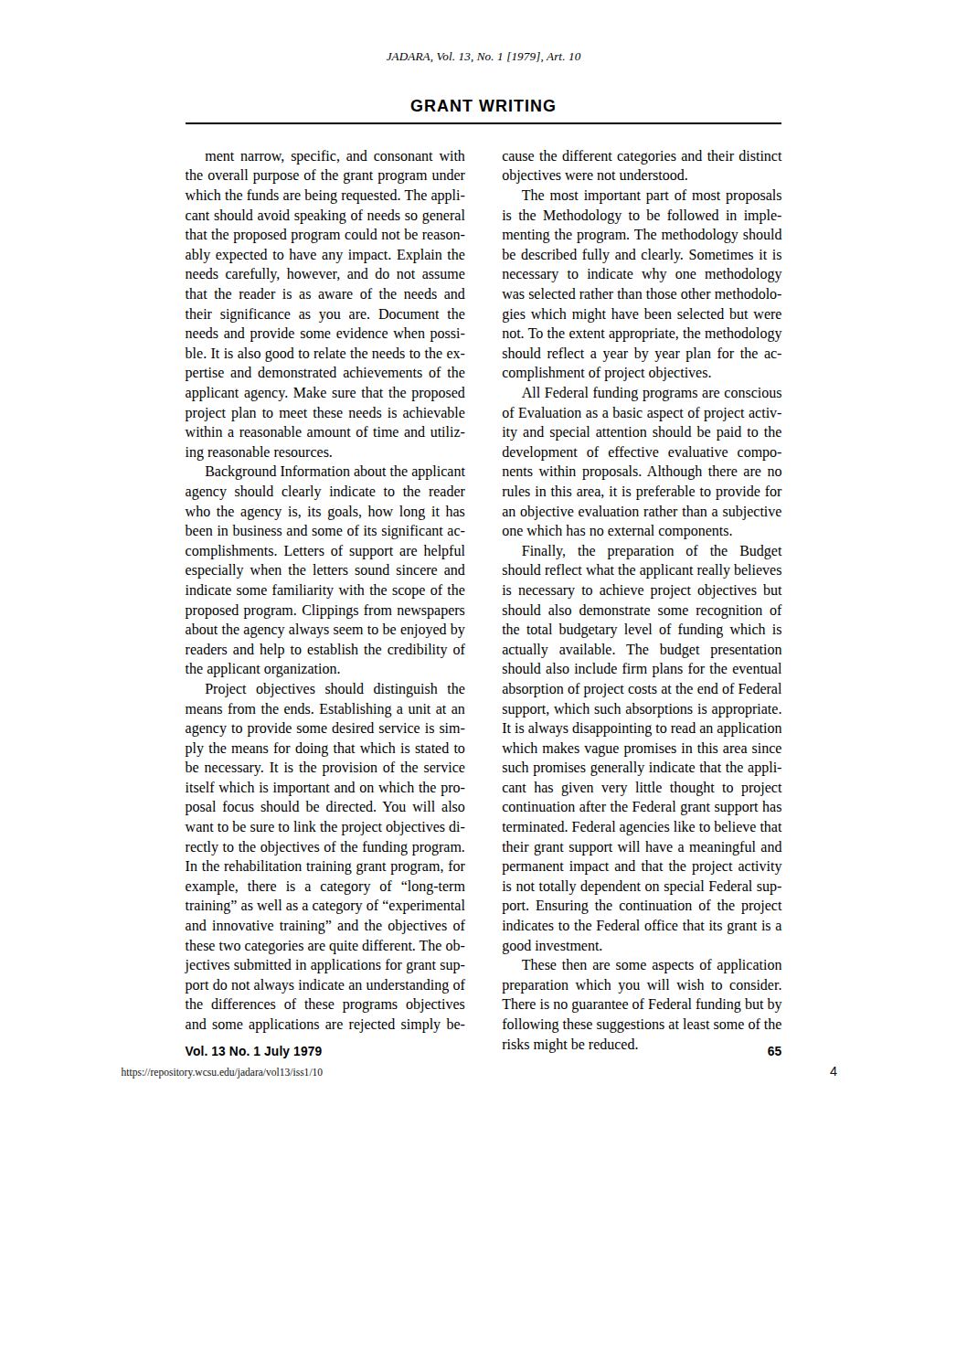JADARA, Vol. 13, No. 1 [1979], Art. 10
GRANT WRITING
ment narrow, specific, and consonant with the overall purpose of the grant program under which the funds are being requested. The applicant should avoid speaking of needs so general that the proposed program could not be reasonably expected to have any impact. Explain the needs carefully, however, and do not assume that the reader is as aware of the needs and their significance as you are. Document the needs and provide some evidence when possible. It is also good to relate the needs to the expertise and demonstrated achievements of the applicant agency. Make sure that the proposed project plan to meet these needs is achievable within a reasonable amount of time and utilizing reasonable resources.
Background Information about the applicant agency should clearly indicate to the reader who the agency is, its goals, how long it has been in business and some of its significant accomplishments. Letters of support are helpful especially when the letters sound sincere and indicate some familiarity with the scope of the proposed program. Clippings from newspapers about the agency always seem to be enjoyed by readers and help to establish the credibility of the applicant organization.
Project objectives should distinguish the means from the ends. Establishing a unit at an agency to provide some desired service is simply the means for doing that which is stated to be necessary. It is the provision of the service itself which is important and on which the proposal focus should be directed. You will also want to be sure to link the project objectives directly to the objectives of the funding program. In the rehabilitation training grant program, for example, there is a category of “long-term training” as well as a category of “experimental and innovative training” and the objectives of these two categories are quite different. The objectives submitted in applications for grant support do not always indicate an understanding of the differences of these programs objectives and some applications are rejected simply because the different categories and their distinct objectives were not understood.
The most important part of most proposals is the Methodology to be followed in implementing the program. The methodology should be described fully and clearly. Sometimes it is necessary to indicate why one methodology was selected rather than those other methodologies which might have been selected but were not. To the extent appropriate, the methodology should reflect a year by year plan for the accomplishment of project objectives.
All Federal funding programs are conscious of Evaluation as a basic aspect of project activity and special attention should be paid to the development of effective evaluative components within proposals. Although there are no rules in this area, it is preferable to provide for an objective evaluation rather than a subjective one which has no external components.
Finally, the preparation of the Budget should reflect what the applicant really believes is necessary to achieve project objectives but should also demonstrate some recognition of the total budgetary level of funding which is actually available. The budget presentation should also include firm plans for the eventual absorption of project costs at the end of Federal support, which such absorptions is appropriate. It is always disappointing to read an application which makes vague promises in this area since such promises generally indicate that the applicant has given very little thought to project continuation after the Federal grant support has terminated. Federal agencies like to believe that their grant support will have a meaningful and permanent impact and that the project activity is not totally dependent on special Federal support. Ensuring the continuation of the project indicates to the Federal office that its grant is a good investment.
These then are some aspects of application preparation which you will wish to consider. There is no guarantee of Federal funding but by following these suggestions at least some of the risks might be reduced.
Vol. 13 No. 1 July 1979 65
https://repository.wcsu.edu/jadara/vol13/iss1/10
4